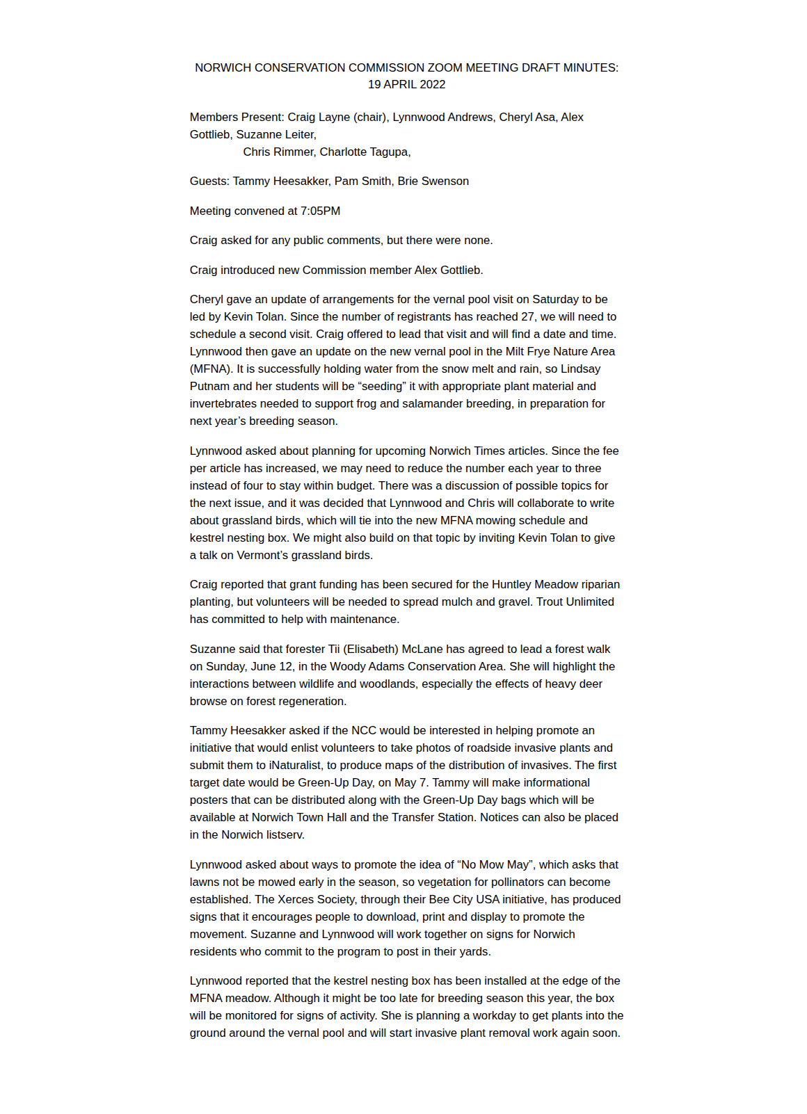NORWICH CONSERVATION COMMISSION ZOOM MEETING DRAFT MINUTES: 19 APRIL 2022
Members Present: Craig Layne (chair), Lynnwood Andrews, Cheryl Asa, Alex Gottlieb, Suzanne Leiter, Chris Rimmer, Charlotte Tagupa,
Guests: Tammy Heesakker, Pam Smith, Brie Swenson
Meeting convened at 7:05PM
Craig asked for any public comments, but there were none.
Craig introduced new Commission member Alex Gottlieb.
Cheryl gave an update of arrangements for the vernal pool visit on Saturday to be led by Kevin Tolan. Since the number of registrants has reached 27, we will need to schedule a second visit. Craig offered to lead that visit and will find a date and time. Lynnwood then gave an update on the new vernal pool in the Milt Frye Nature Area (MFNA). It is successfully holding water from the snow melt and rain, so Lindsay Putnam and her students will be “seeding” it with appropriate plant material and invertebrates needed to support frog and salamander breeding, in preparation for next year’s breeding season.
Lynnwood asked about planning for upcoming Norwich Times articles. Since the fee per article has increased, we may need to reduce the number each year to three instead of four to stay within budget. There was a discussion of possible topics for the next issue, and it was decided that Lynnwood and Chris will collaborate to write about grassland birds, which will tie into the new MFNA mowing schedule and kestrel nesting box. We might also build on that topic by inviting Kevin Tolan to give a talk on Vermont’s grassland birds.
Craig reported that grant funding has been secured for the Huntley Meadow riparian planting, but volunteers will be needed to spread mulch and gravel. Trout Unlimited has committed to help with maintenance.
Suzanne said that forester Tii (Elisabeth) McLane has agreed to lead a forest walk on Sunday, June 12, in the Woody Adams Conservation Area. She will highlight the interactions between wildlife and woodlands, especially the effects of heavy deer browse on forest regeneration.
Tammy Heesakker asked if the NCC would be interested in helping promote an initiative that would enlist volunteers to take photos of roadside invasive plants and submit them to iNaturalist, to produce maps of the distribution of invasives. The first target date would be Green-Up Day, on May 7. Tammy will make informational posters that can be distributed along with the Green-Up Day bags which will be available at Norwich Town Hall and the Transfer Station. Notices can also be placed in the Norwich listserv.
Lynnwood asked about ways to promote the idea of “No Mow May”, which asks that lawns not be mowed early in the season, so vegetation for pollinators can become established. The Xerces Society, through their Bee City USA initiative, has produced signs that it encourages people to download, print and display to promote the movement. Suzanne and Lynnwood will work together on signs for Norwich residents who commit to the program to post in their yards.
Lynnwood reported that the kestrel nesting box has been installed at the edge of the MFNA meadow. Although it might be too late for breeding season this year, the box will be monitored for signs of activity. She is planning a workday to get plants into the ground around the vernal pool and will start invasive plant removal work again soon.